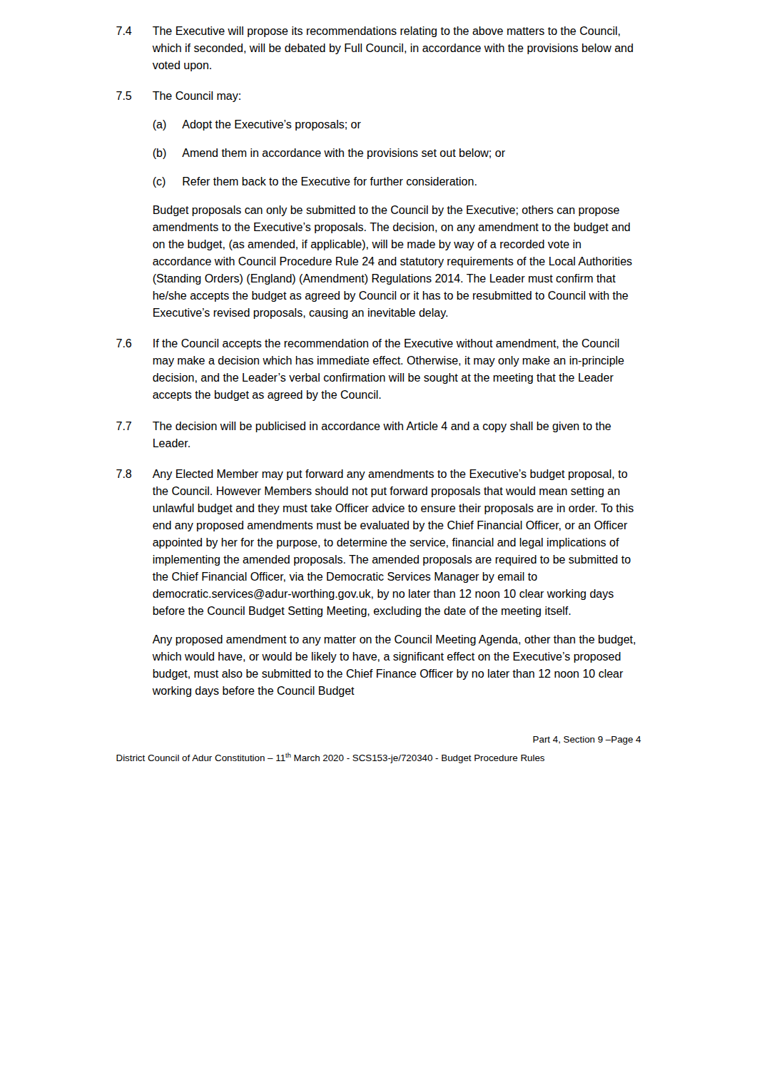7.4
The Executive will propose its recommendations relating to the above matters to the Council, which if seconded, will be debated by Full Council, in accordance with the provisions below and voted upon.
7.5
The Council may:
(a) Adopt the Executive’s proposals; or
(b) Amend them in accordance with the provisions set out below; or
(c) Refer them back to the Executive for further consideration.
Budget proposals can only be submitted to the Council by the Executive; others can propose amendments to the Executive’s proposals. The decision, on any amendment to the budget and on the budget, (as amended, if applicable), will be made by way of a recorded vote in accordance with Council Procedure Rule 24 and statutory requirements of the Local Authorities (Standing Orders) (England) (Amendment) Regulations 2014. The Leader must confirm that he/she accepts the budget as agreed by Council or it has to be resubmitted to Council with the Executive’s revised proposals, causing an inevitable delay.
7.6
If the Council accepts the recommendation of the Executive without amendment, the Council may make a decision which has immediate effect. Otherwise, it may only make an in-principle decision, and the Leader’s verbal confirmation will be sought at the meeting that the Leader accepts the budget as agreed by the Council.
7.7
The decision will be publicised in accordance with Article 4 and a copy shall be given to the Leader.
7.8
Any Elected Member may put forward any amendments to the Executive’s budget proposal, to the Council. However Members should not put forward proposals that would mean setting an unlawful budget and they must take Officer advice to ensure their proposals are in order. To this end any proposed amendments must be evaluated by the Chief Financial Officer, or an Officer appointed by her for the purpose, to determine the service, financial and legal implications of implementing the amended proposals. The amended proposals are required to be submitted to the Chief Financial Officer, via the Democratic Services Manager by email to democratic.services@adur-worthing.gov.uk, by no later than 12 noon 10 clear working days before the Council Budget Setting Meeting, excluding the date of the meeting itself.
Any proposed amendment to any matter on the Council Meeting Agenda, other than the budget, which would have, or would be likely to have, a significant effect on the Executive’s proposed budget, must also be submitted to the Chief Finance Officer by no later than 12 noon 10 clear working days before the Council Budget
Part 4, Section 9 –Page 4
District Council of Adur Constitution – 11th March 2020 - SCS153-je/720340 - Budget Procedure Rules